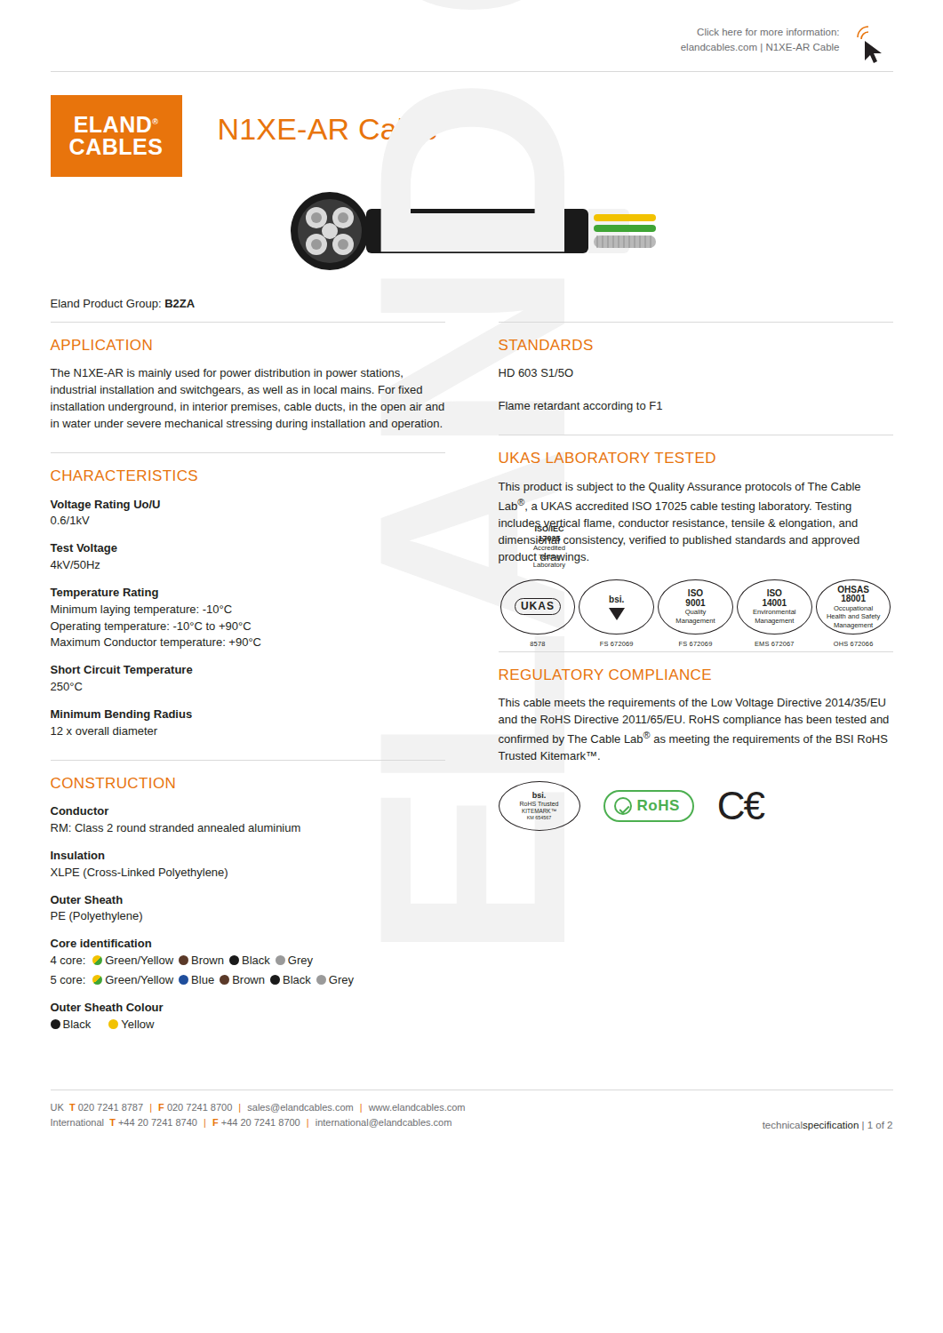Click here for more information:
elandcables.com | N1XE-AR Cable
ELAND®
CABLES
N1XE-AR Cable
ELAND CABLES ®
Eland Product Group: B2ZA
ELAND CABLES
Application
The N1XE-AR is mainly used for power distribution in power stations, industrial installation and switchgears, as well as in local mains. For fixed installation underground, in interior premises, cable ducts, in the open air and in water under severe mechanical stressing during installation and operation.
Characteristics
Voltage Rating Uo/U
0.6/1kV
Test Voltage
4kV/50Hz
Temperature Rating
Minimum laying temperature: -10°C
Operating temperature: -10°C to +90°C
Maximum Conductor temperature: +90°C
Short Circuit Temperature
250°C
Minimum Bending Radius
12 x overall diameter
Construction
Conductor
RM: Class 2 round stranded annealed aluminium
Insulation
XLPE (Cross-Linked Polyethylene)
Outer Sheath
PE (Polyethylene)
Core identification
4 core: Green/Yellow Brown Black Grey
5 core: Green/Yellow Blue Brown Black Grey
Outer Sheath Colour
Black Yellow
Standards
HD 603 S1/5O
Flame retardant according to F1
UKAS Laboratory Tested
This product is subject to the Quality Assurance protocols of The Cable Lab®, a UKAS accredited ISO 17025 cable testing laboratory. Testing includes vertical flame, conductor resistance, tensile & elongation, and dimensional consistency, verified to published standards and approved product drawings.
UKAS
8578
bsi.
FS 672069
ISO
9001
Quality
Management
FS 672069
ISO
14001
Environmental
Management
EMS 672067
OHSAS
18001
Occupational
Health and Safety
Management
OHS 672066
ISO/IEC
17025
Accredited
Testing
Laboratory
ISO/IEC
17025
Accredited
Testing
Laboratory
Regulatory Compliance
This cable meets the requirements of the Low Voltage Directive 2014/35/EU and the RoHS Directive 2011/65/EU. RoHS compliance has been tested and confirmed by The Cable Lab® as meeting the requirements of the BSI RoHS Trusted Kitemark™.
bsi.
RoHS Trusted
KITEMARK™
KM 654567
RoHS
C€
UK T 020 7241 8787 | F 020 7241 8700 | sales@elandcables.com | www.elandcables.com
International T +44 20 7241 8740 | F +44 20 7241 8700 | international@elandcables.com
technicalspecification | 1 of 2